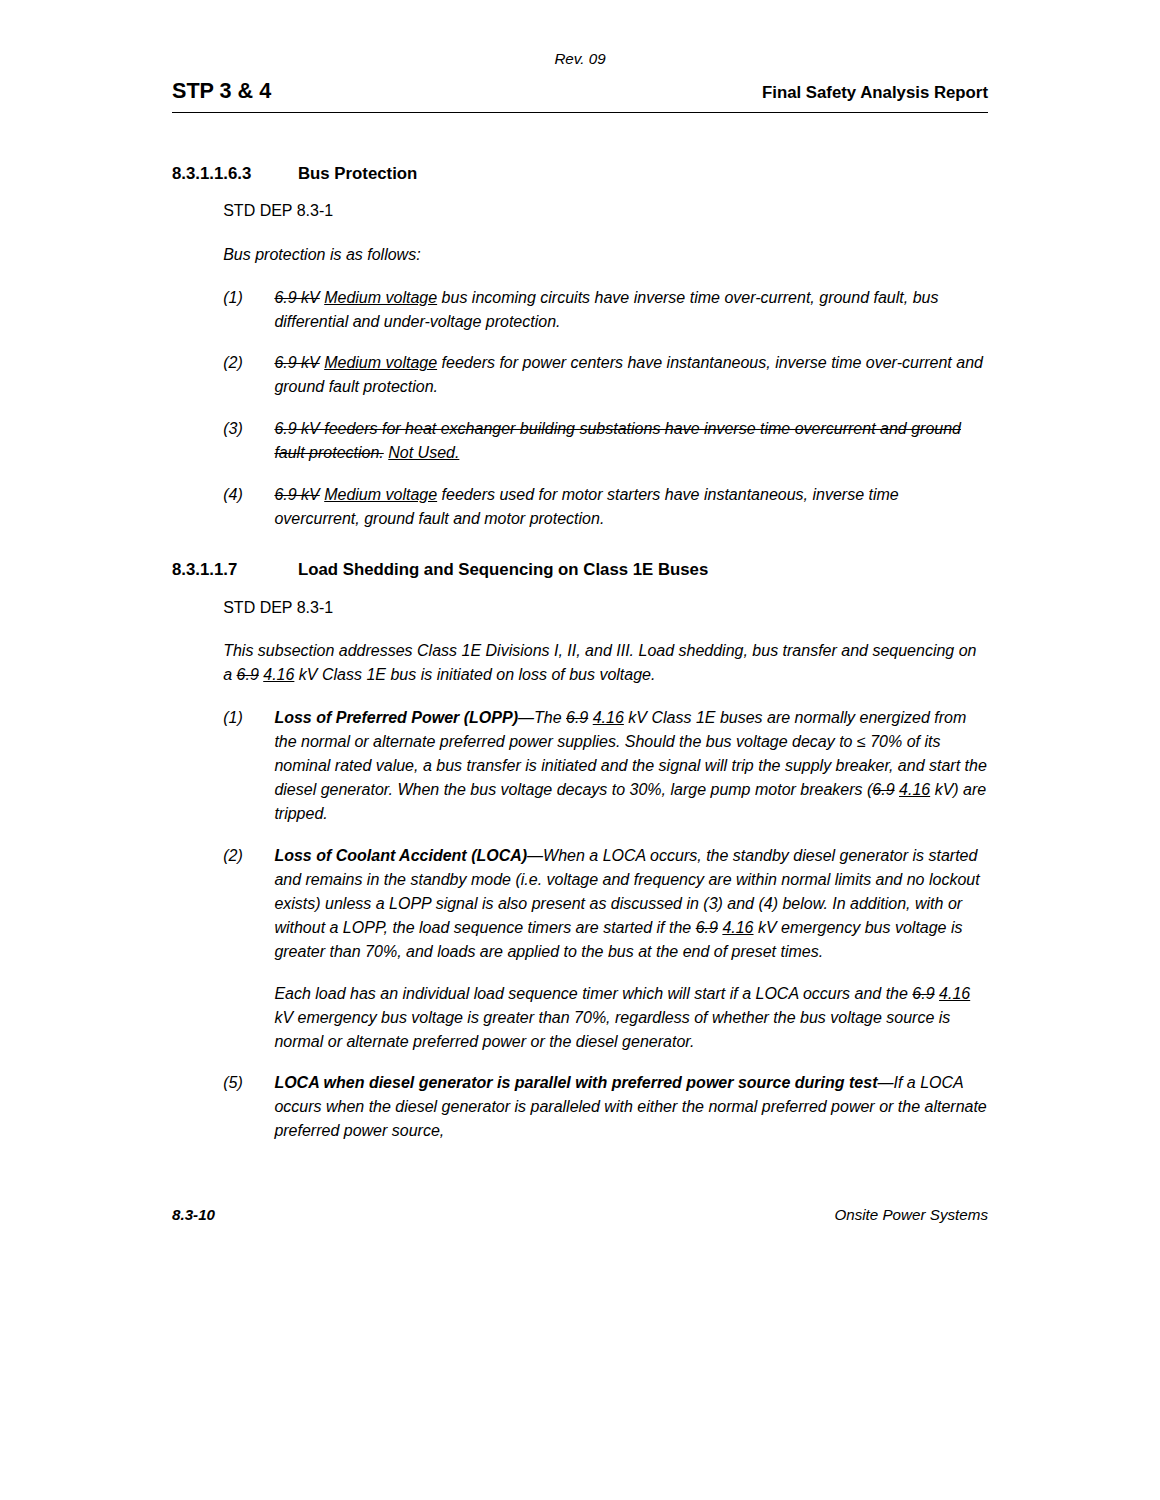Rev. 09
STP 3 & 4 Final Safety Analysis Report
8.3.1.1.6.3 Bus Protection
STD DEP 8.3-1
Bus protection is as follows:
(1) 6.9 kV Medium voltage bus incoming circuits have inverse time over-current, ground fault, bus differential and under-voltage protection.
(2) 6.9 kV Medium voltage feeders for power centers have instantaneous, inverse time over-current and ground fault protection.
(3) 6.9 kV feeders for heat exchanger building substations have inverse time overcurrent and ground fault protection. Not Used.
(4) 6.9 kV Medium voltage feeders used for motor starters have instantaneous, inverse time overcurrent, ground fault and motor protection.
8.3.1.1.7 Load Shedding and Sequencing on Class 1E Buses
STD DEP 8.3-1
This subsection addresses Class 1E Divisions I, II, and III. Load shedding, bus transfer and sequencing on a 6.9 4.16 kV Class 1E bus is initiated on loss of bus voltage.
(1) Loss of Preferred Power (LOPP)—The 6.9 4.16 kV Class 1E buses are normally energized from the normal or alternate preferred power supplies. Should the bus voltage decay to ≤ 70% of its nominal rated value, a bus transfer is initiated and the signal will trip the supply breaker, and start the diesel generator. When the bus voltage decays to 30%, large pump motor breakers (6.9 4.16 kV) are tripped.
(2) Loss of Coolant Accident (LOCA)—When a LOCA occurs, the standby diesel generator is started and remains in the standby mode (i.e. voltage and frequency are within normal limits and no lockout exists) unless a LOPP signal is also present as discussed in (3) and (4) below. In addition, with or without a LOPP, the load sequence timers are started if the 6.9 4.16 kV emergency bus voltage is greater than 70%, and loads are applied to the bus at the end of preset times.
Each load has an individual load sequence timer which will start if a LOCA occurs and the 6.9 4.16 kV emergency bus voltage is greater than 70%, regardless of whether the bus voltage source is normal or alternate preferred power or the diesel generator.
(5) LOCA when diesel generator is parallel with preferred power source during test—If a LOCA occurs when the diesel generator is paralleled with either the normal preferred power or the alternate preferred power source,
8.3-10 Onsite Power Systems